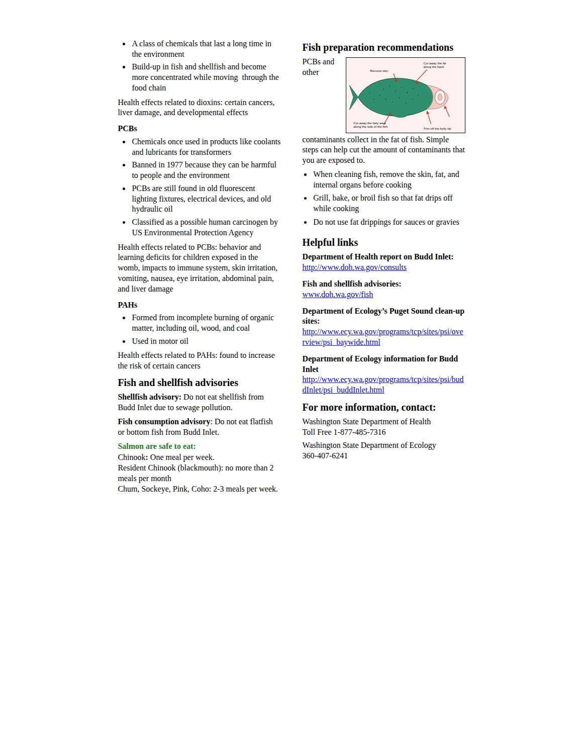A class of chemicals that last a long time in the environment
Build-up in fish and shellfish and become more concentrated while moving through the food chain
Health effects related to dioxins: certain cancers, liver damage, and developmental effects
PCBs
Chemicals once used in products like coolants and lubricants for transformers
Banned in 1977 because they can be harmful to people and the environment
PCBs are still found in old fluorescent lighting fixtures, electrical devices, and old hydraulic oil
Classified as a possible human carcinogen by US Environmental Protection Agency
Health effects related to PCBs: behavior and learning deficits for children exposed in the womb, impacts to immune system, skin irritation, vomiting, nausea, eye irritation, abdominal pain, and liver damage
PAHs
Formed from incomplete burning of organic matter, including oil, wood, and coal
Used in motor oil
Health effects related to PAHs: found to increase the risk of certain cancers
Fish and shellfish advisories
Shellfish advisory: Do not eat shellfish from Budd Inlet due to sewage pollution.
Fish consumption advisory: Do not eat flatfish or bottom fish from Budd Inlet.
Salmon are safe to eat:
Chinook: One meal per week.
Resident Chinook (blackmouth): no more than 2 meals per month
Chum, Sockeye, Pink, Coho: 2-3 meals per week.
Fish preparation recommendations
Cut away the fat along the back Remove skin Cut away the fatty area along the side of the fish Trim off the belly fat
PCBs and other contaminants collect in the fat of fish. Simple steps can help cut the amount of contaminants that you are exposed to.
When cleaning fish, remove the skin, fat, and internal organs before cooking
Grill, bake, or broil fish so that fat drips off while cooking
Do not use fat drippings for sauces or gravies
Helpful links
Department of Health report on Budd Inlet:
http://www.doh.wa.gov/consults
Fish and shellfish advisories:
www.doh.wa.gov/fish
Department of Ecology’s Puget Sound clean-up sites:
http://www.ecy.wa.gov/programs/tcp/sites/psi/overview/psi_baywide.html
Department of Ecology information for Budd Inlet
http://www.ecy.wa.gov/programs/tcp/sites/psi/buddInlet/psi_buddInlet.html
For more information, contact:
Washington State Department of Health
Toll Free 1-877-485-7316
Washington State Department of Ecology
360-407-6241